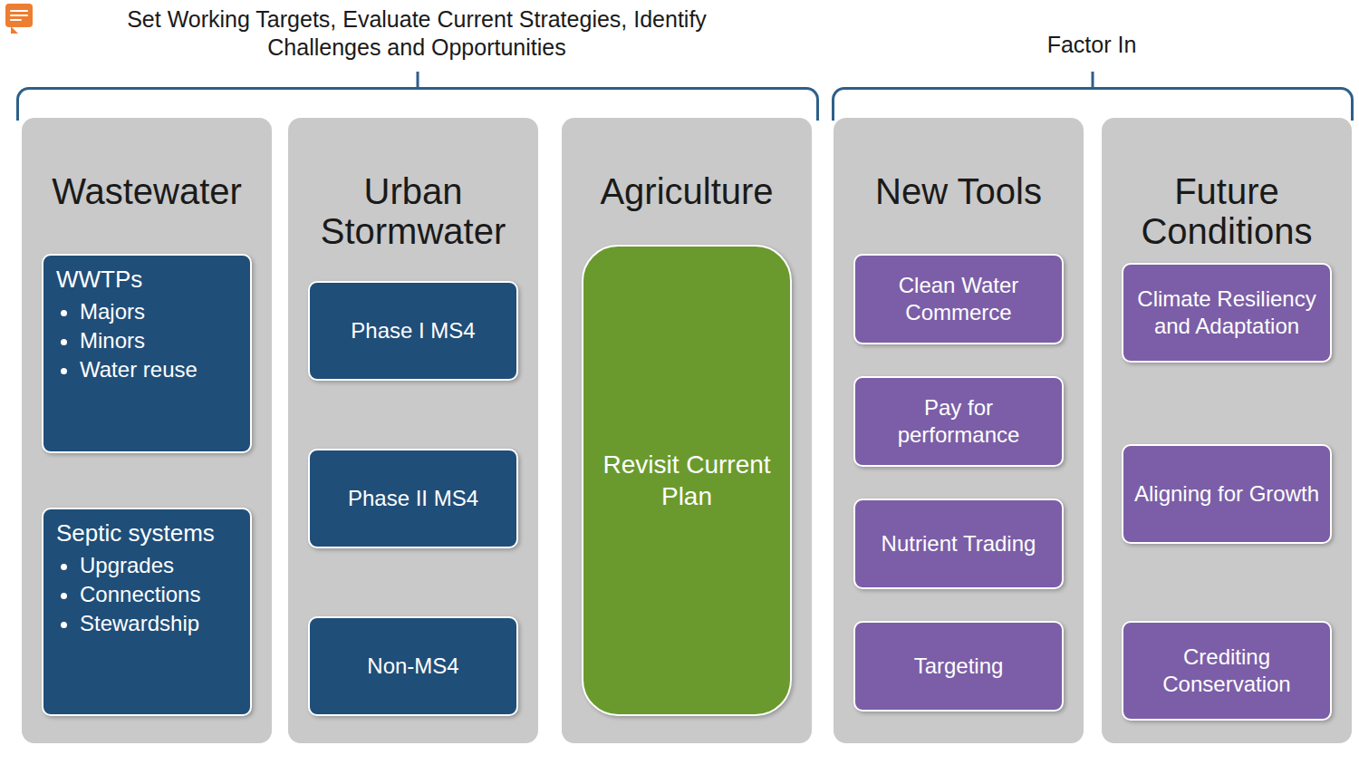Set Working Targets, Evaluate Current Strategies, Identify Challenges and Opportunities
Factor In
Wastewater
WWTPs
Majors
Minors
Water reuse
Septic systems
Upgrades
Connections
Stewardship
Urban Stormwater
Phase I MS4
Phase II MS4
Non-MS4
Agriculture
Revisit Current Plan
New Tools
Clean Water Commerce
Pay for performance
Nutrient Trading
Targeting
Future Conditions
Climate Resiliency and Adaptation
Aligning for Growth
Crediting Conservation